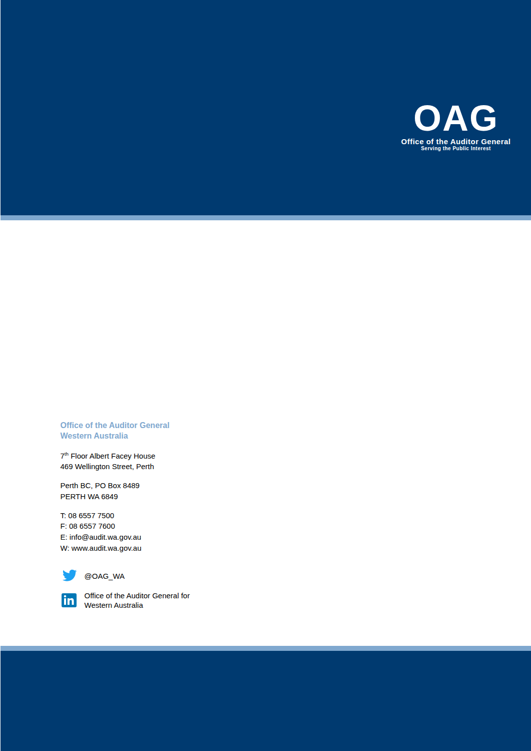OAG
Office of the Auditor General
Serving the Public Interest
Office of the Auditor General
Western Australia
7th Floor Albert Facey House
469 Wellington Street, Perth
Perth BC, PO Box 8489
PERTH WA 6849
T: 08 6557 7500
F: 08 6557 7600
E: info@audit.wa.gov.au
W: www.audit.wa.gov.au
@OAG_WA
Office of the Auditor General for
Western Australia